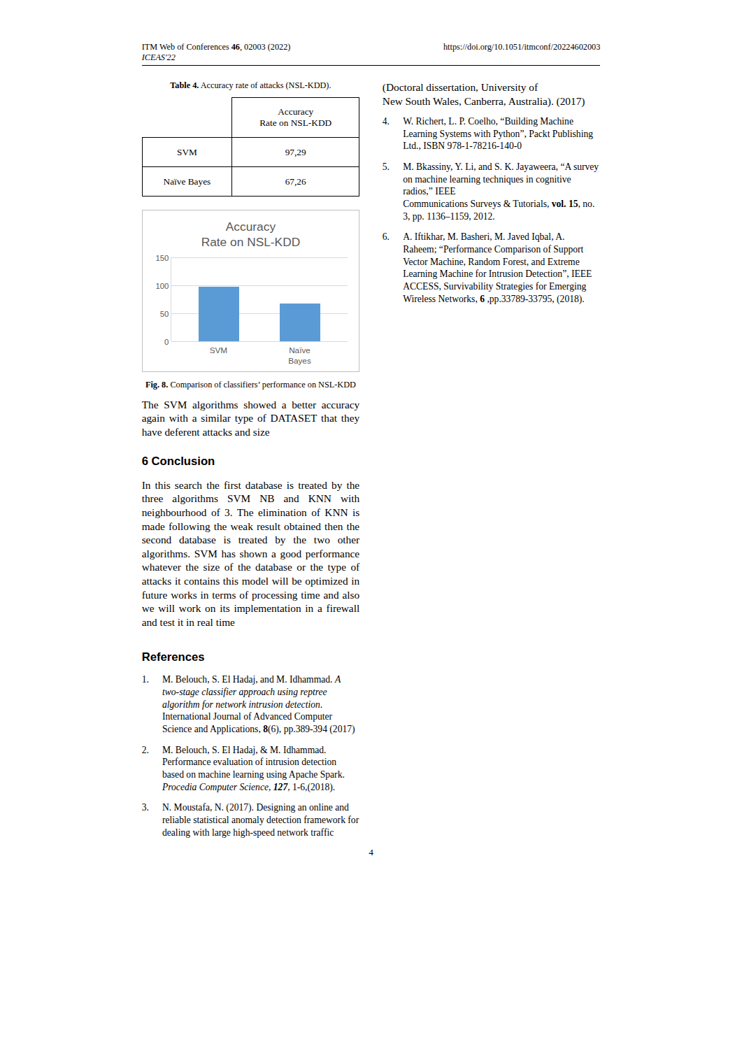ITM Web of Conferences 46, 02003 (2022)
ICEAS'22
https://doi.org/10.1051/itmconf/20224602003
Table 4. Accuracy rate of attacks (NSL-KDD).
| | Accuracy Rate on NSL-KDD |
| SVM | 97,29 |
| Naïve Bayes | 67,26 |
Accuracy
Rate on NSL-KDD
150
100
50
0
SVM Naïve Bayes
Fig. 8. Comparison of classifiers’ performance on NSL-KDD
The SVM algorithms showed a better accuracy again with a similar type of DATASET that they have deferent attacks and size
6 Conclusion
In this search the first database is treated by the three algorithms SVM NB and KNN with neighbourhood of 3. The elimination of KNN is made following the weak result obtained then the second database is treated by the two other algorithms. SVM has shown a good performance whatever the size of the database or the type of attacks it contains this model will be optimized in future works in terms of processing time and also we will work on its implementation in a firewall and test it in real time
References
M. Belouch, S. El Hadaj, and M. Idhammad. A two-stage classifier approach using reptree algorithm for network intrusion detection. International Journal of Advanced Computer Science and Applications, 8(6), pp.389-394 (2017)
M. Belouch, S. El Hadaj, & M. Idhammad. Performance evaluation of intrusion detection based on machine learning using Apache Spark. Procedia Computer Science, 127, 1-6,(2018).
N. Moustafa, N. (2017). Designing an online and reliable statistical anomaly detection framework for dealing with large high-speed network traffic
(Doctoral dissertation, University of
New South Wales, Canberra, Australia). (2017)
W. Richert, L. P. Coelho, “Building Machine Learning Systems with Python”, Packt Publishing Ltd., ISBN 978-1-78216-140-0
M. Bkassiny, Y. Li, and S. K. Jayaweera, “A survey on machine learning techniques in cognitive radios,” IEEE
Communications Surveys & Tutorials, vol. 15, no. 3, pp. 1136–1159, 2012.
A. Iftikhar, M. Basheri, M. Javed Iqbal, A. Raheem; “Performance Comparison of Support Vector Machine, Random Forest, and Extreme Learning Machine for Intrusion Detection”, IEEE ACCESS, Survivability Strategies for Emerging Wireless Networks, 6 ,pp.33789-33795, (2018).
4